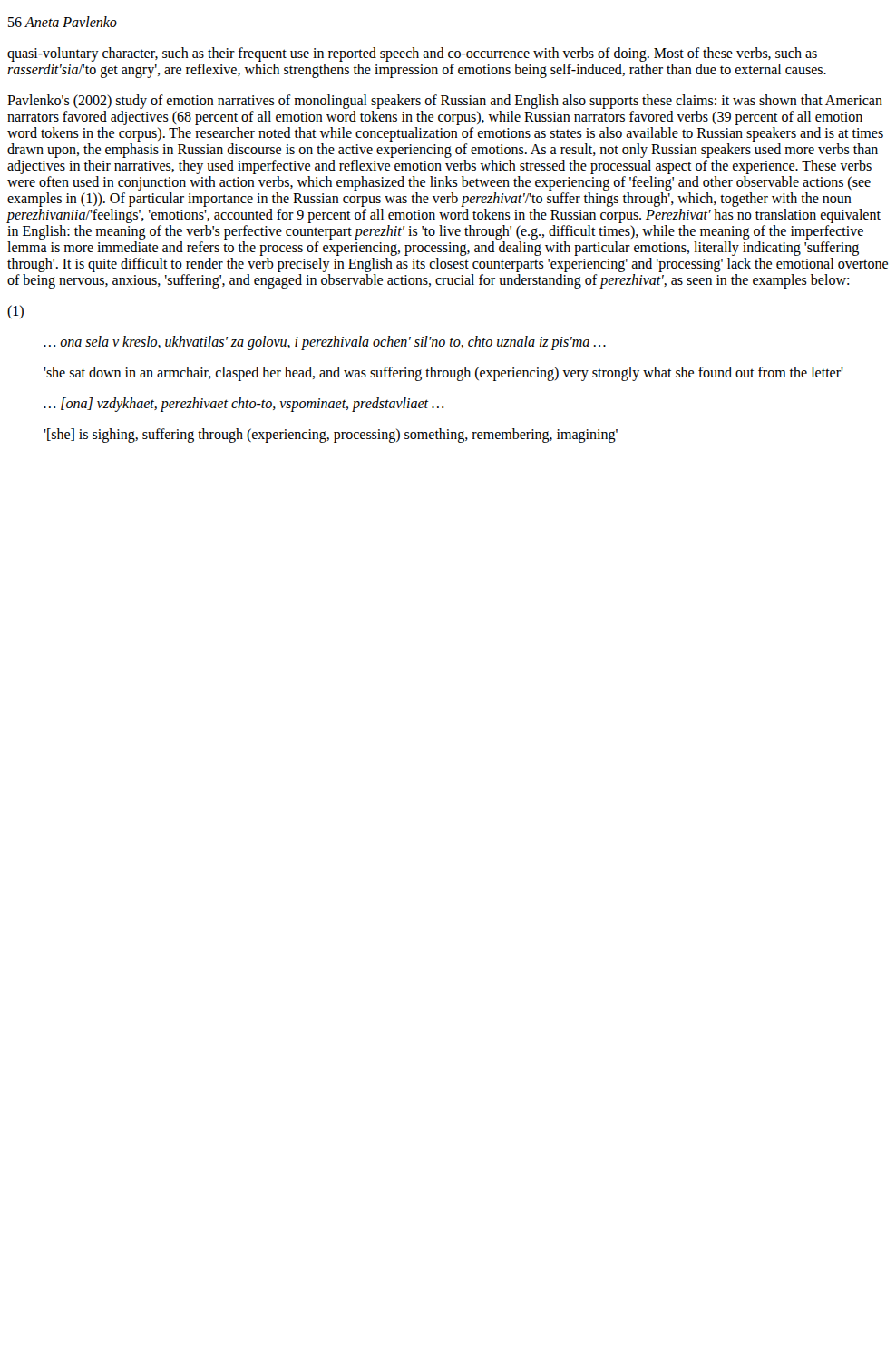56 Aneta Pavlenko
quasi-voluntary character, such as their frequent use in reported speech and co-occurrence with verbs of doing. Most of these verbs, such as rasserdit'sia/'to get angry', are reflexive, which strengthens the impression of emotions being self-induced, rather than due to external causes.
Pavlenko's (2002) study of emotion narratives of monolingual speakers of Russian and English also supports these claims: it was shown that American narrators favored adjectives (68 percent of all emotion word tokens in the corpus), while Russian narrators favored verbs (39 percent of all emotion word tokens in the corpus). The researcher noted that while conceptualization of emotions as states is also available to Russian speakers and is at times drawn upon, the emphasis in Russian discourse is on the active experiencing of emotions. As a result, not only Russian speakers used more verbs than adjectives in their narratives, they used imperfective and reflexive emotion verbs which stressed the processual aspect of the experience. These verbs were often used in conjunction with action verbs, which emphasized the links between the experiencing of 'feeling' and other observable actions (see examples in (1)). Of particular importance in the Russian corpus was the verb perezhivat'/'to suffer things through', which, together with the noun perezhivaniia/'feelings', 'emotions', accounted for 9 percent of all emotion word tokens in the Russian corpus. Perezhivat' has no translation equivalent in English: the meaning of the verb's perfective counterpart perezhit' is 'to live through' (e.g., difficult times), while the meaning of the imperfective lemma is more immediate and refers to the process of experiencing, processing, and dealing with particular emotions, literally indicating 'suffering through'. It is quite difficult to render the verb precisely in English as its closest counterparts 'experiencing' and 'processing' lack the emotional overtone of being nervous, anxious, 'suffering', and engaged in observable actions, crucial for understanding of perezhivat', as seen in the examples below:
(1)
… ona sela v kreslo, ukhvatilas' za golovu, i perezhivala ochen' sil'no to, chto uznala iz pis'ma …
'she sat down in an armchair, clasped her head, and was suffering through (experiencing) very strongly what she found out from the letter'
… [ona] vzdykhaet, perezhivaet chto-to, vspominaet, predstavliaet …
'[she] is sighing, suffering through (experiencing, processing) something, remembering, imagining'